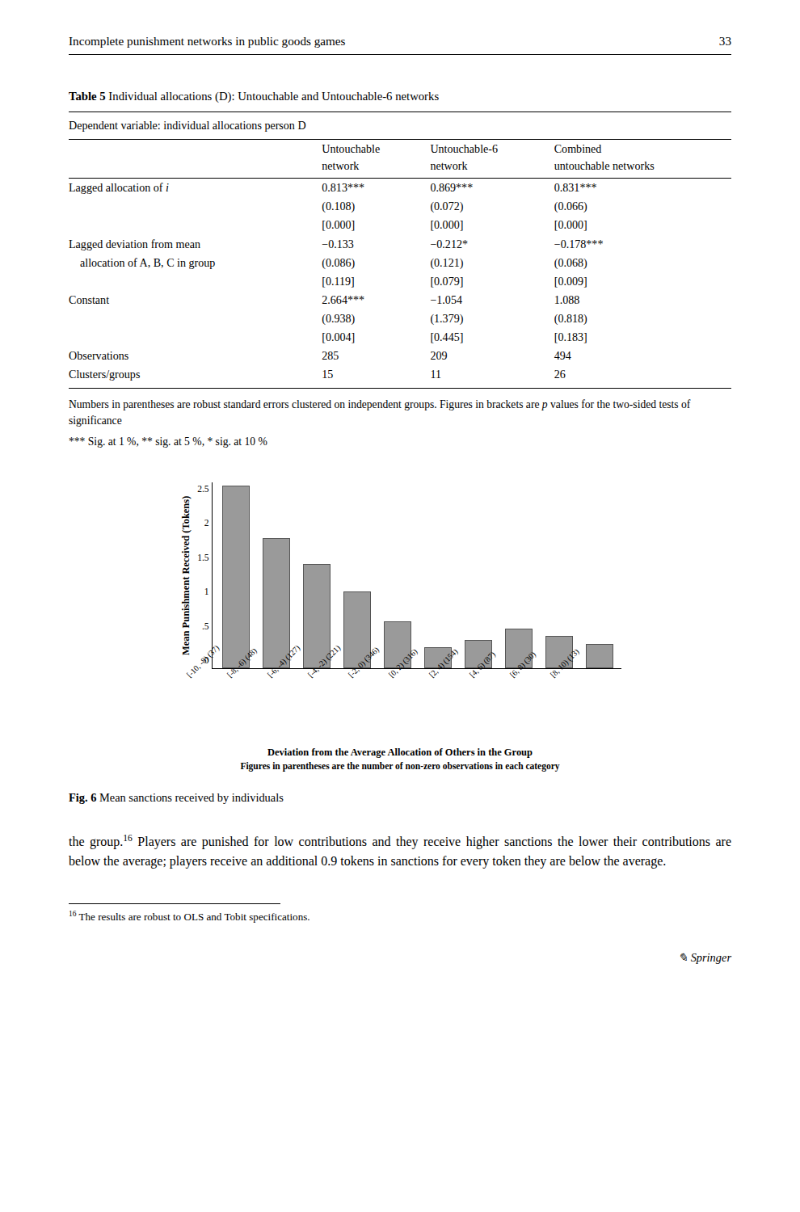Incomplete punishment networks in public goods games 33
Table 5 Individual allocations (D): Untouchable and Untouchable-6 networks
Dependent variable: individual allocations person D
| | Untouchable network | Untouchable-6 network | Combined untouchable networks |
| --- | --- | --- | --- |
| Lagged allocation of i | 0.813*** | 0.869*** | 0.831*** |
| | (0.108) | (0.072) | (0.066) |
| | [0.000] | [0.000] | [0.000] |
| Lagged deviation from mean | −0.133 | −0.212* | −0.178*** |
| allocation of A, B, C in group | (0.086) | (0.121) | (0.068) |
| | [0.119] | [0.079] | [0.009] |
| Constant | 2.664*** | −1.054 | 1.088 |
| | (0.938) | (1.379) | (0.818) |
| | [0.004] | [0.445] | [0.183] |
| Observations | 285 | 209 | 494 |
| Clusters/groups | 15 | 11 | 26 |
Numbers in parentheses are robust standard errors clustered on independent groups. Figures in brackets are p values for the two-sided tests of significance
*** Sig. at 1 %, ** sig. at 5 %, * sig. at 10 %
Mean Punishment Received (Tokens)
2.5
2
1.5
1
.5
0
[-10, -8) (37)
[-8, -6) (48)
[-6, -4) (127)
[-4, -2) (221)
[-2, 0) (346)
[0, 2) (316)
[2, 4) (154)
[4, 6) (87)
[6, 8) (30)
[8, 10) (13)
Deviation from the Average Allocation of Others in the Group
Figures in parentheses are the number of non-zero observations in each category
Fig. 6 Mean sanctions received by individuals
the group.16 Players are punished for low contributions and they receive higher sanctions the lower their contributions are below the average; players receive an additional 0.9 tokens in sanctions for every token they are below the average.
16 The results are robust to OLS and Tobit specifications.
✎ Springer